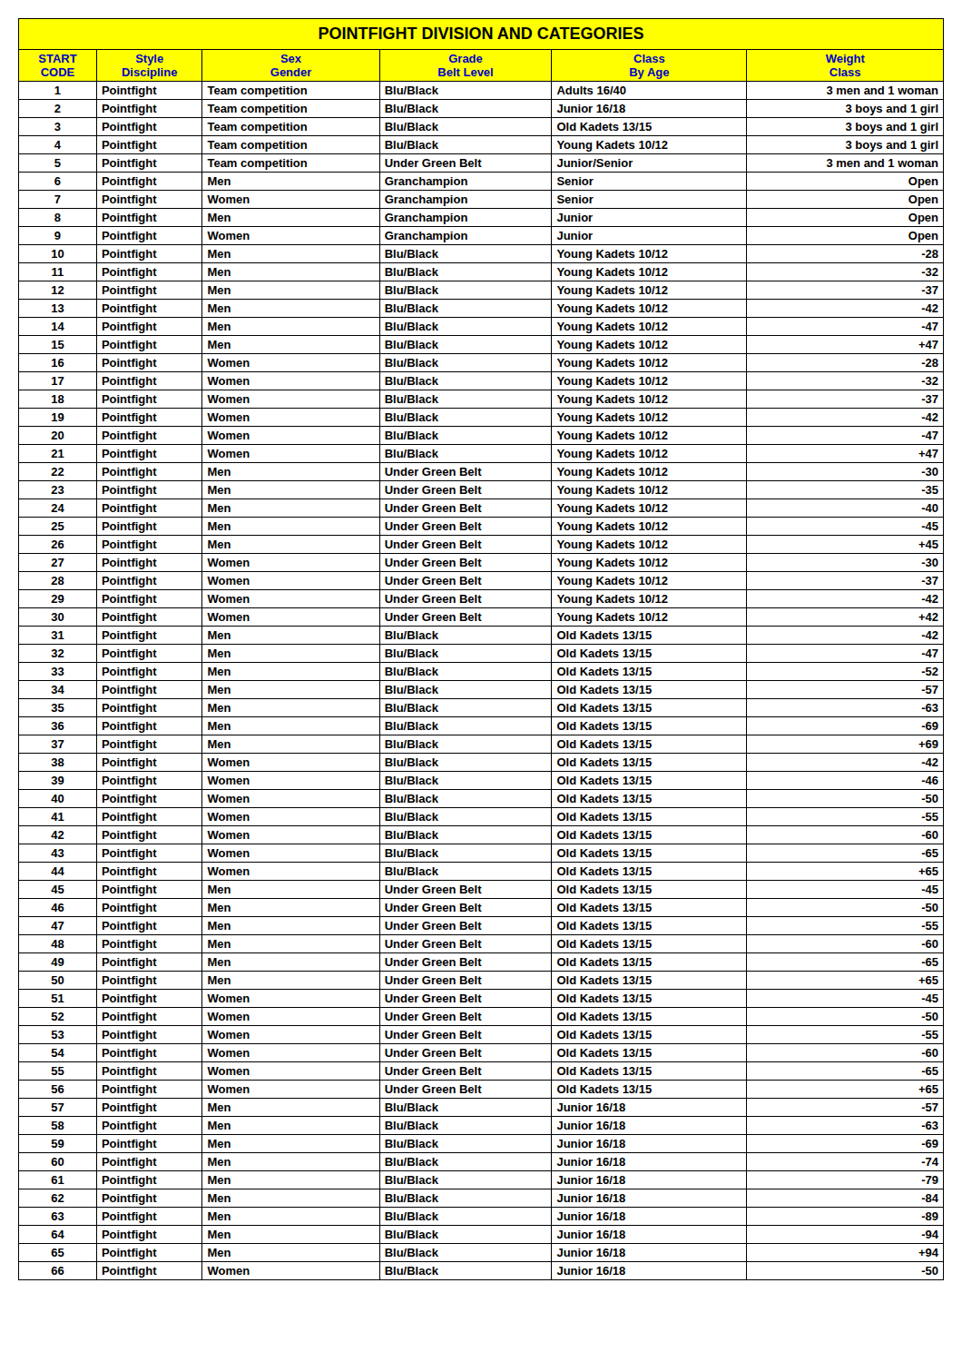POINTFIGHT DIVISION AND CATEGORIES
| START CODE | Style Discipline | Sex Gender | Grade Belt Level | Class By Age | Weight Class |
| --- | --- | --- | --- | --- | --- |
| 1 | Pointfight | Team competition | Blu/Black | Adults 16/40 | 3 men and 1 woman |
| 2 | Pointfight | Team competition | Blu/Black | Junior 16/18 | 3 boys and 1 girl |
| 3 | Pointfight | Team competition | Blu/Black | Old Kadets 13/15 | 3 boys and 1 girl |
| 4 | Pointfight | Team competition | Blu/Black | Young Kadets 10/12 | 3 boys and 1 girl |
| 5 | Pointfight | Team competition | Under Green Belt | Junior/Senior | 3 men and 1 woman |
| 6 | Pointfight | Men | Granchampion | Senior | Open |
| 7 | Pointfight | Women | Granchampion | Senior | Open |
| 8 | Pointfight | Men | Granchampion | Junior | Open |
| 9 | Pointfight | Women | Granchampion | Junior | Open |
| 10 | Pointfight | Men | Blu/Black | Young Kadets 10/12 | -28 |
| 11 | Pointfight | Men | Blu/Black | Young Kadets 10/12 | -32 |
| 12 | Pointfight | Men | Blu/Black | Young Kadets 10/12 | -37 |
| 13 | Pointfight | Men | Blu/Black | Young Kadets 10/12 | -42 |
| 14 | Pointfight | Men | Blu/Black | Young Kadets 10/12 | -47 |
| 15 | Pointfight | Men | Blu/Black | Young Kadets 10/12 | +47 |
| 16 | Pointfight | Women | Blu/Black | Young Kadets 10/12 | -28 |
| 17 | Pointfight | Women | Blu/Black | Young Kadets 10/12 | -32 |
| 18 | Pointfight | Women | Blu/Black | Young Kadets 10/12 | -37 |
| 19 | Pointfight | Women | Blu/Black | Young Kadets 10/12 | -42 |
| 20 | Pointfight | Women | Blu/Black | Young Kadets 10/12 | -47 |
| 21 | Pointfight | Women | Blu/Black | Young Kadets 10/12 | +47 |
| 22 | Pointfight | Men | Under Green Belt | Young Kadets 10/12 | -30 |
| 23 | Pointfight | Men | Under Green Belt | Young Kadets 10/12 | -35 |
| 24 | Pointfight | Men | Under Green Belt | Young Kadets 10/12 | -40 |
| 25 | Pointfight | Men | Under Green Belt | Young Kadets 10/12 | -45 |
| 26 | Pointfight | Men | Under Green Belt | Young Kadets 10/12 | +45 |
| 27 | Pointfight | Women | Under Green Belt | Young Kadets 10/12 | -30 |
| 28 | Pointfight | Women | Under Green Belt | Young Kadets 10/12 | -37 |
| 29 | Pointfight | Women | Under Green Belt | Young Kadets 10/12 | -42 |
| 30 | Pointfight | Women | Under Green Belt | Young Kadets 10/12 | +42 |
| 31 | Pointfight | Men | Blu/Black | Old Kadets 13/15 | -42 |
| 32 | Pointfight | Men | Blu/Black | Old Kadets 13/15 | -47 |
| 33 | Pointfight | Men | Blu/Black | Old Kadets 13/15 | -52 |
| 34 | Pointfight | Men | Blu/Black | Old Kadets 13/15 | -57 |
| 35 | Pointfight | Men | Blu/Black | Old Kadets 13/15 | -63 |
| 36 | Pointfight | Men | Blu/Black | Old Kadets 13/15 | -69 |
| 37 | Pointfight | Men | Blu/Black | Old Kadets 13/15 | +69 |
| 38 | Pointfight | Women | Blu/Black | Old Kadets 13/15 | -42 |
| 39 | Pointfight | Women | Blu/Black | Old Kadets 13/15 | -46 |
| 40 | Pointfight | Women | Blu/Black | Old Kadets 13/15 | -50 |
| 41 | Pointfight | Women | Blu/Black | Old Kadets 13/15 | -55 |
| 42 | Pointfight | Women | Blu/Black | Old Kadets 13/15 | -60 |
| 43 | Pointfight | Women | Blu/Black | Old Kadets 13/15 | -65 |
| 44 | Pointfight | Women | Blu/Black | Old Kadets 13/15 | +65 |
| 45 | Pointfight | Men | Under Green Belt | Old Kadets 13/15 | -45 |
| 46 | Pointfight | Men | Under Green Belt | Old Kadets 13/15 | -50 |
| 47 | Pointfight | Men | Under Green Belt | Old Kadets 13/15 | -55 |
| 48 | Pointfight | Men | Under Green Belt | Old Kadets 13/15 | -60 |
| 49 | Pointfight | Men | Under Green Belt | Old Kadets 13/15 | -65 |
| 50 | Pointfight | Men | Under Green Belt | Old Kadets 13/15 | +65 |
| 51 | Pointfight | Women | Under Green Belt | Old Kadets 13/15 | -45 |
| 52 | Pointfight | Women | Under Green Belt | Old Kadets 13/15 | -50 |
| 53 | Pointfight | Women | Under Green Belt | Old Kadets 13/15 | -55 |
| 54 | Pointfight | Women | Under Green Belt | Old Kadets 13/15 | -60 |
| 55 | Pointfight | Women | Under Green Belt | Old Kadets 13/15 | -65 |
| 56 | Pointfight | Women | Under Green Belt | Old Kadets 13/15 | +65 |
| 57 | Pointfight | Men | Blu/Black | Junior 16/18 | -57 |
| 58 | Pointfight | Men | Blu/Black | Junior 16/18 | -63 |
| 59 | Pointfight | Men | Blu/Black | Junior 16/18 | -69 |
| 60 | Pointfight | Men | Blu/Black | Junior 16/18 | -74 |
| 61 | Pointfight | Men | Blu/Black | Junior 16/18 | -79 |
| 62 | Pointfight | Men | Blu/Black | Junior 16/18 | -84 |
| 63 | Pointfight | Men | Blu/Black | Junior 16/18 | -89 |
| 64 | Pointfight | Men | Blu/Black | Junior 16/18 | -94 |
| 65 | Pointfight | Men | Blu/Black | Junior 16/18 | +94 |
| 66 | Pointfight | Women | Blu/Black | Junior 16/18 | -50 |